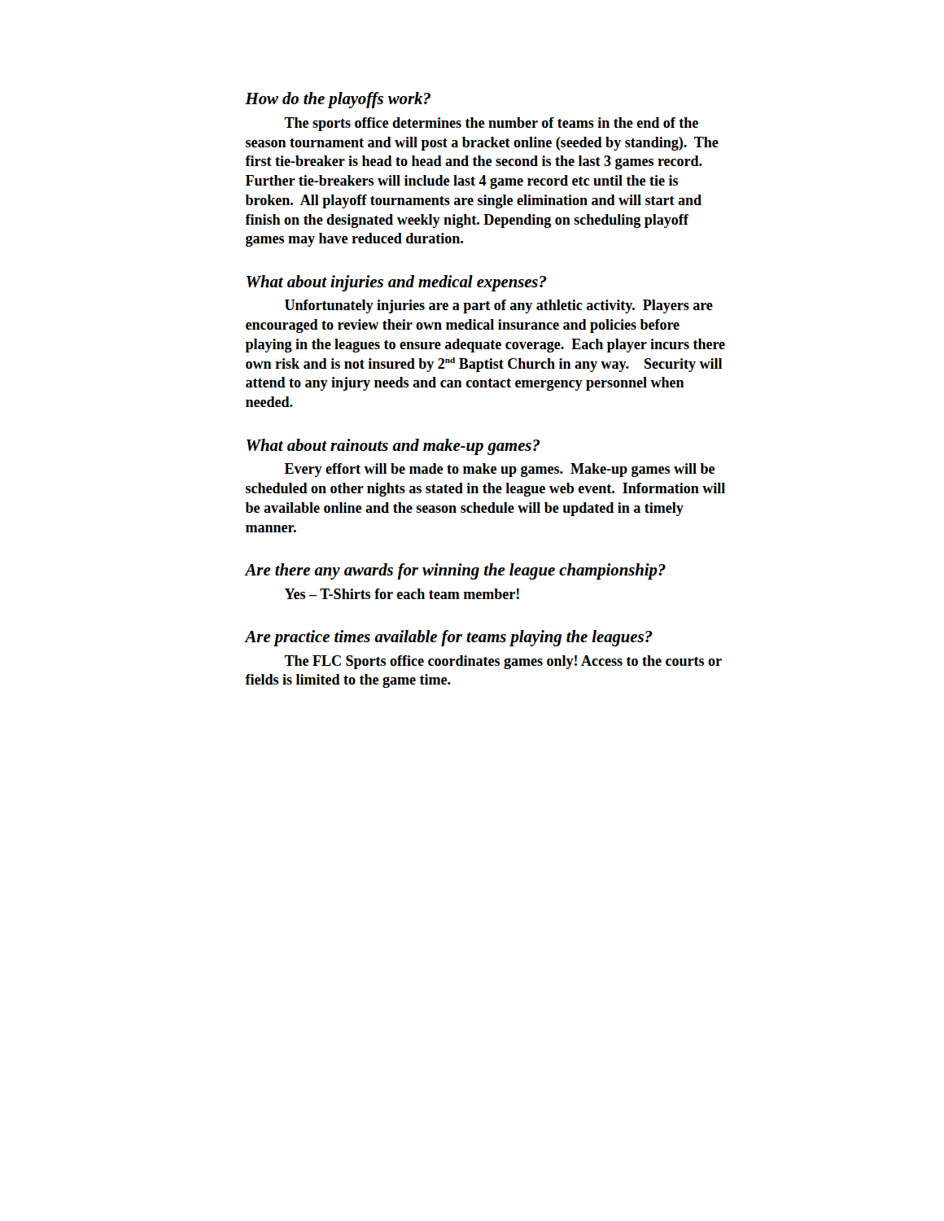How do the playoffs work?
The sports office determines the number of teams in the end of the season tournament and will post a bracket online (seeded by standing). The first tie-breaker is head to head and the second is the last 3 games record. Further tie-breakers will include last 4 game record etc until the tie is broken. All playoff tournaments are single elimination and will start and finish on the designated weekly night. Depending on scheduling playoff games may have reduced duration.
What about injuries and medical expenses?
Unfortunately injuries are a part of any athletic activity. Players are encouraged to review their own medical insurance and policies before playing in the leagues to ensure adequate coverage. Each player incurs there own risk and is not insured by 2nd Baptist Church in any way. Security will attend to any injury needs and can contact emergency personnel when needed.
What about rainouts and make-up games?
Every effort will be made to make up games. Make-up games will be scheduled on other nights as stated in the league web event. Information will be available online and the season schedule will be updated in a timely manner.
Are there any awards for winning the league championship?
Yes – T-Shirts for each team member!
Are practice times available for teams playing the leagues?
The FLC Sports office coordinates games only! Access to the courts or fields is limited to the game time.